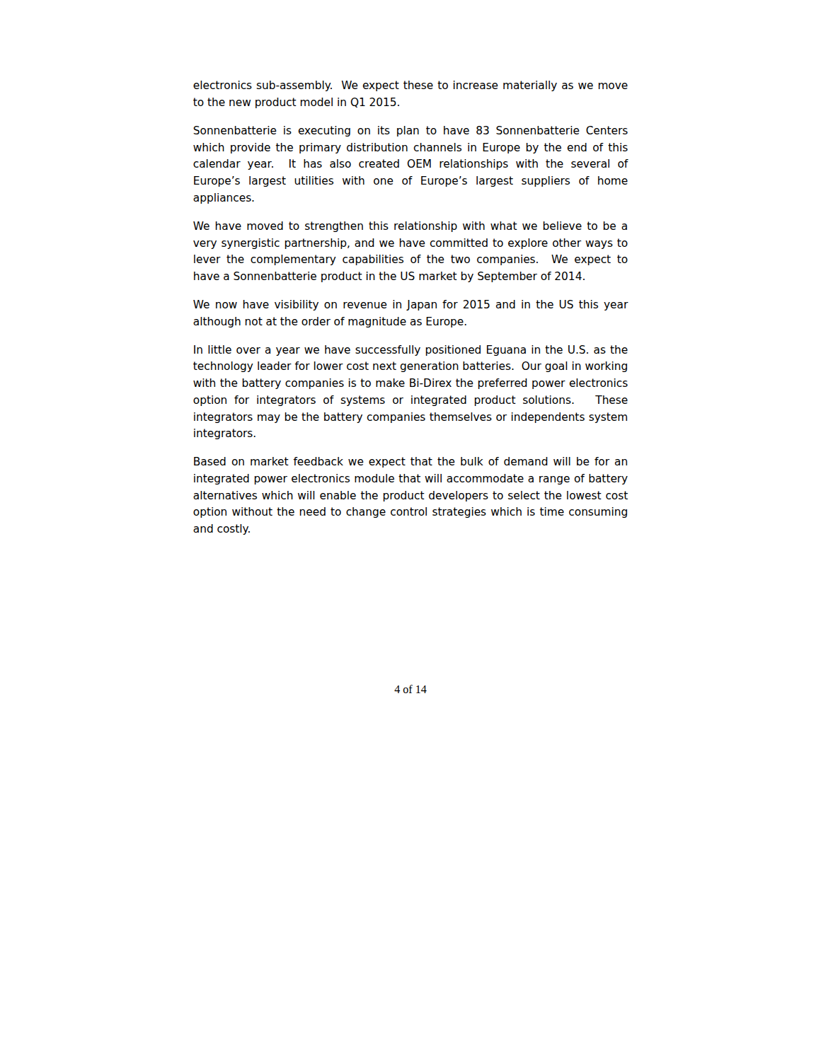electronics sub-assembly. We expect these to increase materially as we move to the new product model in Q1 2015.
Sonnenbatterie is executing on its plan to have 83 Sonnenbatterie Centers which provide the primary distribution channels in Europe by the end of this calendar year. It has also created OEM relationships with the several of Europe’s largest utilities with one of Europe’s largest suppliers of home appliances.
We have moved to strengthen this relationship with what we believe to be a very synergistic partnership, and we have committed to explore other ways to lever the complementary capabilities of the two companies. We expect to have a Sonnenbatterie product in the US market by September of 2014.
We now have visibility on revenue in Japan for 2015 and in the US this year although not at the order of magnitude as Europe.
In little over a year we have successfully positioned Eguana in the U.S. as the technology leader for lower cost next generation batteries. Our goal in working with the battery companies is to make Bi-Direx the preferred power electronics option for integrators of systems or integrated product solutions. These integrators may be the battery companies themselves or independents system integrators.
Based on market feedback we expect that the bulk of demand will be for an integrated power electronics module that will accommodate a range of battery alternatives which will enable the product developers to select the lowest cost option without the need to change control strategies which is time consuming and costly.
4 of 14